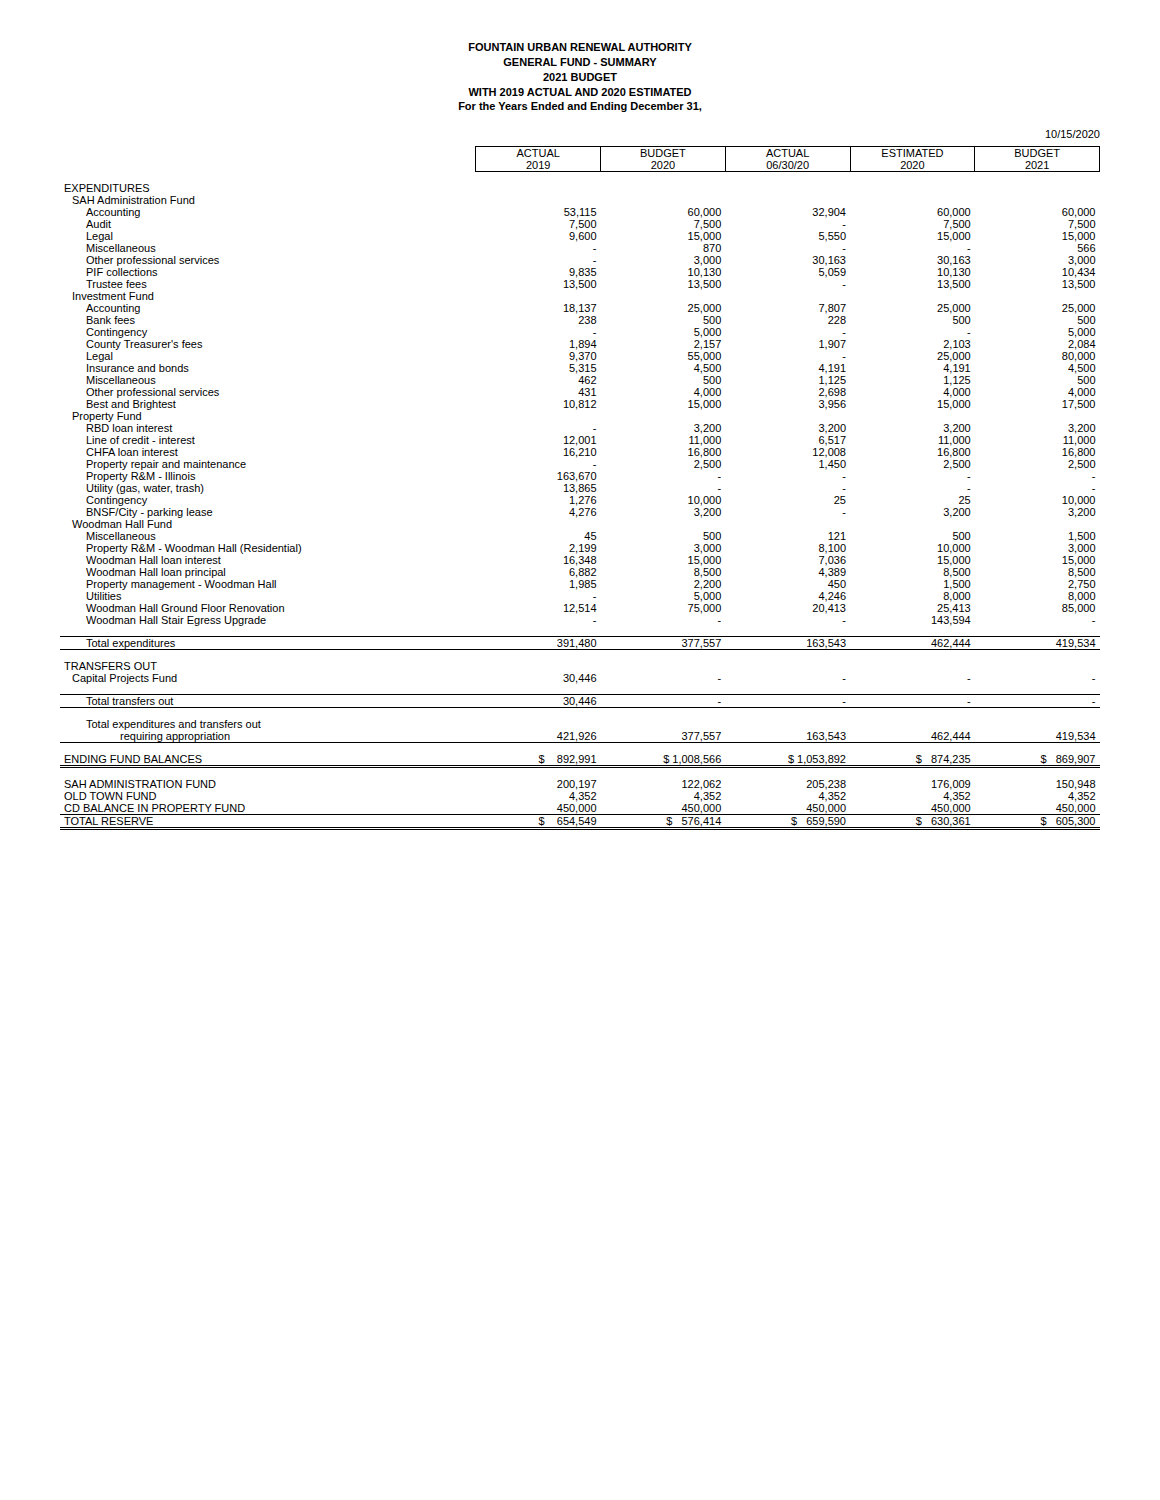FOUNTAIN URBAN RENEWAL AUTHORITY
GENERAL FUND - SUMMARY
2021 BUDGET
WITH 2019 ACTUAL AND 2020 ESTIMATED
For the Years Ended and Ending December 31,
10/15/2020
| | ACTUAL | BUDGET | ACTUAL | ESTIMATED | BUDGET |
| --- | --- | --- | --- | --- | --- |
| | 2019 | 2020 | 06/30/20 | 2020 | 2021 |
| EXPENDITURES | | | | | |
| SAH Administration Fund | | | | | |
| Accounting | 53,115 | 60,000 | 32,904 | 60,000 | 60,000 |
| Audit | 7,500 | 7,500 | - | 7,500 | 7,500 |
| Legal | 9,600 | 15,000 | 5,550 | 15,000 | 15,000 |
| Miscellaneous | - | 870 | - | - | 566 |
| Other professional services | - | 3,000 | 30,163 | 30,163 | 3,000 |
| PIF collections | 9,835 | 10,130 | 5,059 | 10,130 | 10,434 |
| Trustee fees | 13,500 | 13,500 | - | 13,500 | 13,500 |
| Investment Fund | | | | | |
| Accounting | 18,137 | 25,000 | 7,807 | 25,000 | 25,000 |
| Bank fees | 238 | 500 | 228 | 500 | 500 |
| Contingency | - | 5,000 | - | - | 5,000 |
| County Treasurer's fees | 1,894 | 2,157 | 1,907 | 2,103 | 2,084 |
| Legal | 9,370 | 55,000 | - | 25,000 | 80,000 |
| Insurance and bonds | 5,315 | 4,500 | 4,191 | 4,191 | 4,500 |
| Miscellaneous | 462 | 500 | 1,125 | 1,125 | 500 |
| Other professional services | 431 | 4,000 | 2,698 | 4,000 | 4,000 |
| Best and Brightest | 10,812 | 15,000 | 3,956 | 15,000 | 17,500 |
| Property Fund | | | | | |
| RBD loan interest | - | 3,200 | 3,200 | 3,200 | 3,200 |
| Line of credit - interest | 12,001 | 11,000 | 6,517 | 11,000 | 11,000 |
| CHFA loan interest | 16,210 | 16,800 | 12,008 | 16,800 | 16,800 |
| Property repair and maintenance | - | 2,500 | 1,450 | 2,500 | 2,500 |
| Property R&M - Illinois | 163,670 | - | - | - | - |
| Utility (gas, water, trash) | 13,865 | - | - | - | - |
| Contingency | 1,276 | 10,000 | 25 | 25 | 10,000 |
| BNSF/City - parking lease | 4,276 | 3,200 | - | 3,200 | 3,200 |
| Woodman Hall Fund | | | | | |
| Miscellaneous | 45 | 500 | 121 | 500 | 1,500 |
| Property R&M - Woodman Hall (Residential) | 2,199 | 3,000 | 8,100 | 10,000 | 3,000 |
| Woodman Hall loan interest | 16,348 | 15,000 | 7,036 | 15,000 | 15,000 |
| Woodman Hall loan principal | 6,882 | 8,500 | 4,389 | 8,500 | 8,500 |
| Property management - Woodman Hall | 1,985 | 2,200 | 450 | 1,500 | 2,750 |
| Utilities | - | 5,000 | 4,246 | 8,000 | 8,000 |
| Woodman Hall Ground Floor Renovation | 12,514 | 75,000 | 20,413 | 25,413 | 85,000 |
| Woodman Hall Stair Egress Upgrade | - | - | - | 143,594 | - |
| Total expenditures | 391,480 | 377,557 | 163,543 | 462,444 | 419,534 |
| TRANSFERS OUT | | | | | |
| Capital Projects Fund | 30,446 | - | - | - | - |
| Total transfers out | 30,446 | - | - | - | - |
| Total expenditures and transfers out | | | | | |
| requiring appropriation | 421,926 | 377,557 | 163,543 | 462,444 | 419,534 |
| ENDING FUND BALANCES | $ 892,991 | $ 1,008,566 | $ 1,053,892 | $ 874,235 | $ 869,907 |
| SAH ADMINISTRATION FUND | 200,197 | 122,062 | 205,238 | 176,009 | 150,948 |
| OLD TOWN FUND | 4,352 | 4,352 | 4,352 | 4,352 | 4,352 |
| CD BALANCE IN PROPERTY FUND | 450,000 | 450,000 | 450,000 | 450,000 | 450,000 |
| TOTAL RESERVE | $ 654,549 | $ 576,414 | $ 659,590 | $ 630,361 | $ 605,300 |